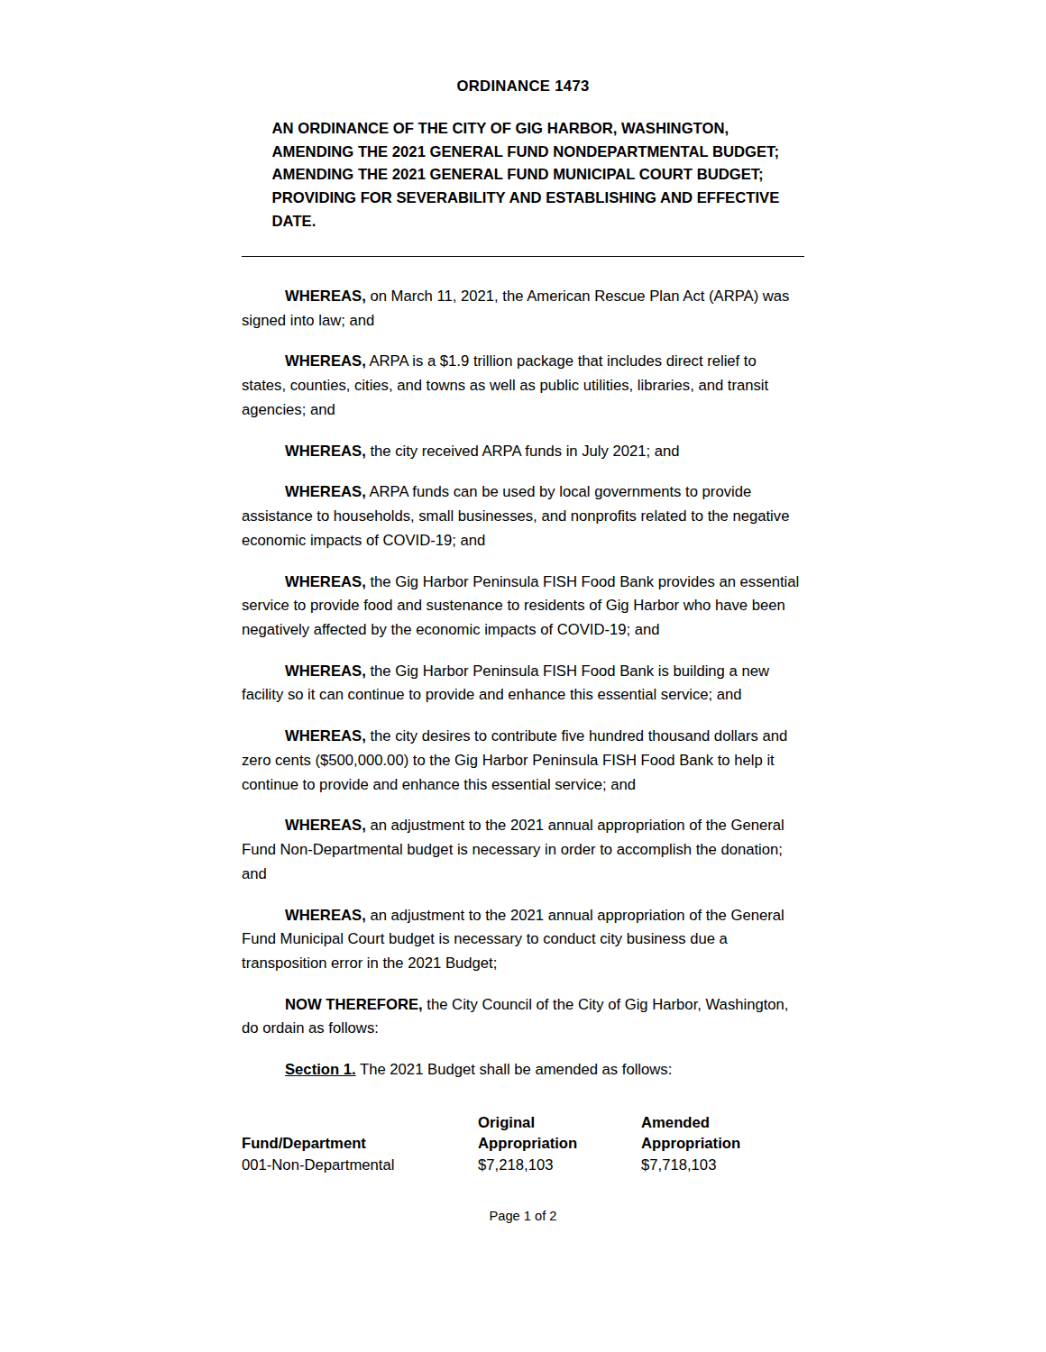ORDINANCE 1473
AN ORDINANCE OF THE CITY OF GIG HARBOR, WASHINGTON, AMENDING THE 2021 GENERAL FUND NONDEPARTMENTAL BUDGET; AMENDING THE 2021 GENERAL FUND MUNICIPAL COURT BUDGET; PROVIDING FOR SEVERABILITY AND ESTABLISHING AND EFFECTIVE DATE.
WHEREAS, on March 11, 2021, the American Rescue Plan Act (ARPA) was signed into law; and
WHEREAS, ARPA is a $1.9 trillion package that includes direct relief to states, counties, cities, and towns as well as public utilities, libraries, and transit agencies; and
WHEREAS, the city received ARPA funds in July 2021; and
WHEREAS, ARPA funds can be used by local governments to provide assistance to households, small businesses, and nonprofits related to the negative economic impacts of COVID-19; and
WHEREAS, the Gig Harbor Peninsula FISH Food Bank provides an essential service to provide food and sustenance to residents of Gig Harbor who have been negatively affected by the economic impacts of COVID-19; and
WHEREAS, the Gig Harbor Peninsula FISH Food Bank is building a new facility so it can continue to provide and enhance this essential service; and
WHEREAS, the city desires to contribute five hundred thousand dollars and zero cents ($500,000.00) to the Gig Harbor Peninsula FISH Food Bank to help it continue to provide and enhance this essential service; and
WHEREAS, an adjustment to the 2021 annual appropriation of the General Fund Non-Departmental budget is necessary in order to accomplish the donation; and
WHEREAS, an adjustment to the 2021 annual appropriation of the General Fund Municipal Court budget is necessary to conduct city business due a transposition error in the 2021 Budget;
NOW THEREFORE, the City Council of the City of Gig Harbor, Washington, do ordain as follows:
Section 1. The 2021 Budget shall be amended as follows:
| | Original | Amended |
| --- | --- | --- |
| Fund/Department | Appropriation | Appropriation |
| 001-Non-Departmental | $7,218,103 | $7,718,103 |
Page 1 of 2